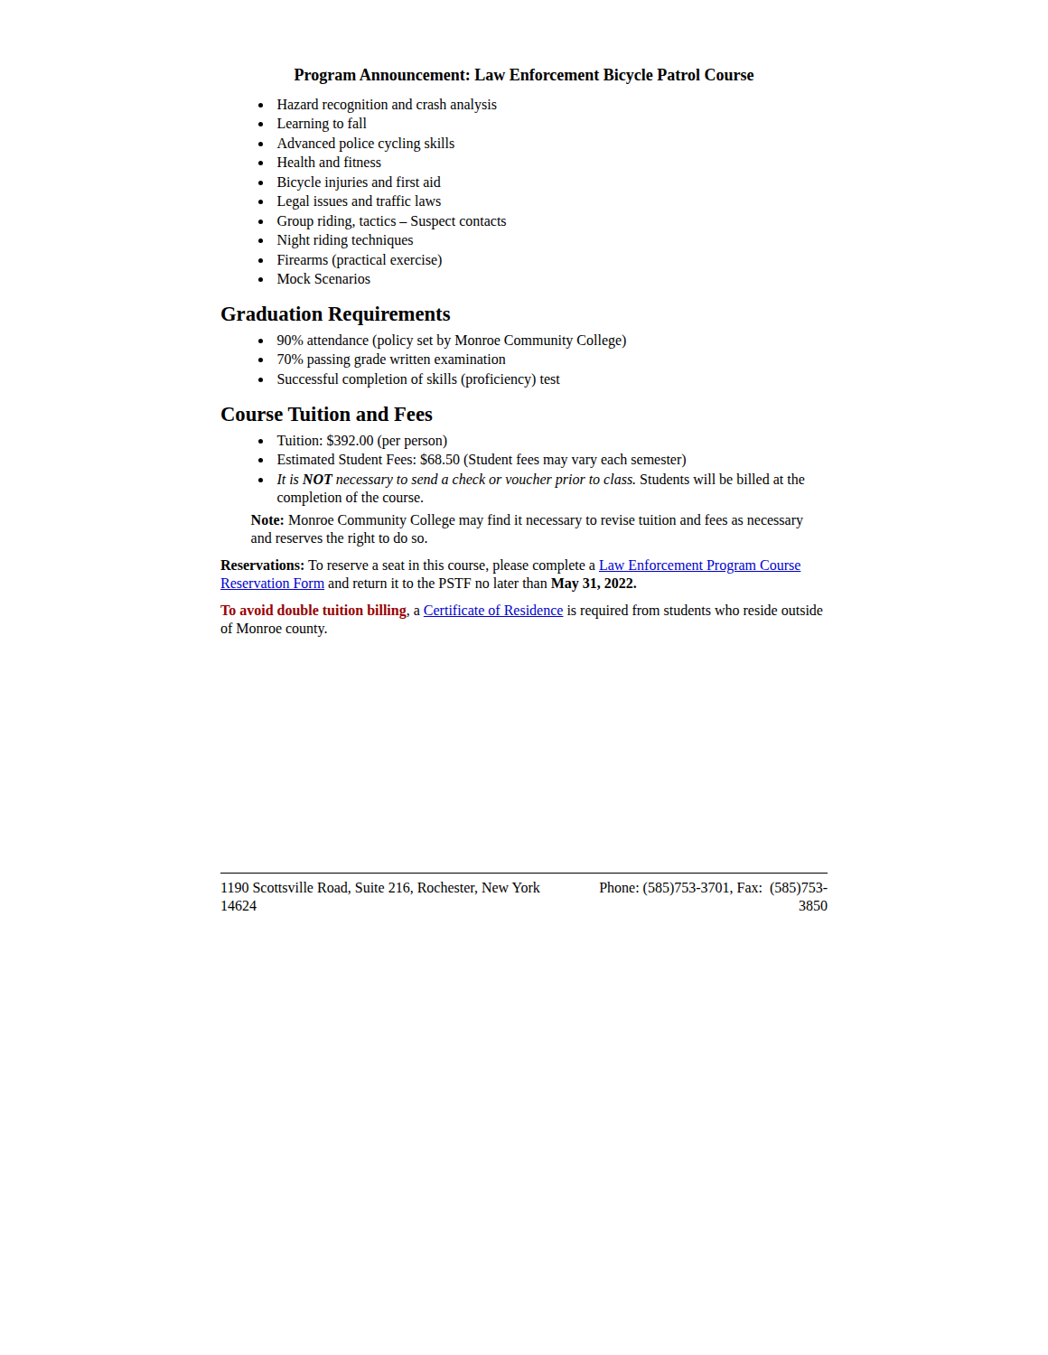Program Announcement: Law Enforcement Bicycle Patrol Course
Hazard recognition and crash analysis
Learning to fall
Advanced police cycling skills
Health and fitness
Bicycle injuries and first aid
Legal issues and traffic laws
Group riding, tactics – Suspect contacts
Night riding techniques
Firearms (practical exercise)
Mock Scenarios
Graduation Requirements
90% attendance (policy set by Monroe Community College)
70% passing grade written examination
Successful completion of skills (proficiency) test
Course Tuition and Fees
Tuition: $392.00 (per person)
Estimated Student Fees: $68.50 (Student fees may vary each semester)
It is NOT necessary to send a check or voucher prior to class. Students will be billed at the completion of the course.
Note: Monroe Community College may find it necessary to revise tuition and fees as necessary and reserves the right to do so.
Reservations: To reserve a seat in this course, please complete a Law Enforcement Program Course Reservation Form and return it to the PSTF no later than May 31, 2022.
To avoid double tuition billing, a Certificate of Residence is required from students who reside outside of Monroe county.
1190 Scottsville Road, Suite 216, Rochester, New York 14624
Phone: (585)753-3701, Fax: (585)753-3850